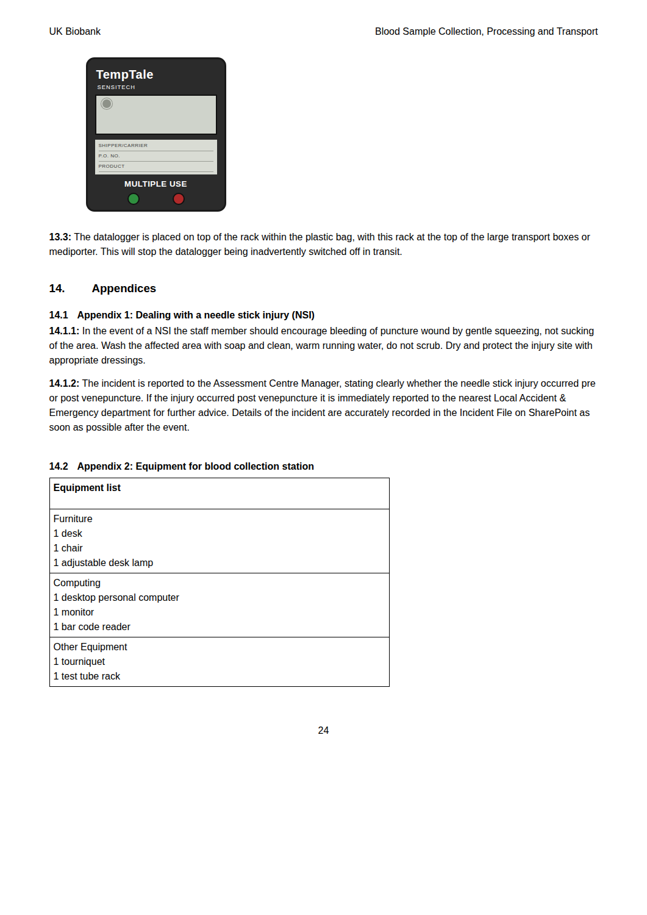UK Biobank
Blood Sample Collection, Processing and Transport
TempTaleSENSITECH
SHIPPER/CARRIER
P.O. NO.
PRODUCT
MULTIPLE USE
13.3: The datalogger is placed on top of the rack within the plastic bag, with this rack at the top of the large transport boxes or mediporter. This will stop the datalogger being inadvertently switched off in transit.
14. Appendices
14.1 Appendix 1: Dealing with a needle stick injury (NSI)
14.1.1: In the event of a NSI the staff member should encourage bleeding of puncture wound by gentle squeezing, not sucking of the area. Wash the affected area with soap and clean, warm running water, do not scrub. Dry and protect the injury site with appropriate dressings.
14.1.2: The incident is reported to the Assessment Centre Manager, stating clearly whether the needle stick injury occurred pre or post venepuncture. If the injury occurred post venepuncture it is immediately reported to the nearest Local Accident & Emergency department for further advice. Details of the incident are accurately recorded in the Incident File on SharePoint as soon as possible after the event.
14.2 Appendix 2: Equipment for blood collection station
| Equipment list |
| Furniture 1 desk 1 chair 1 adjustable desk lamp |
| Computing 1 desktop personal computer 1 monitor 1 bar code reader |
| Other Equipment 1 tourniquet 1 test tube rack |
24